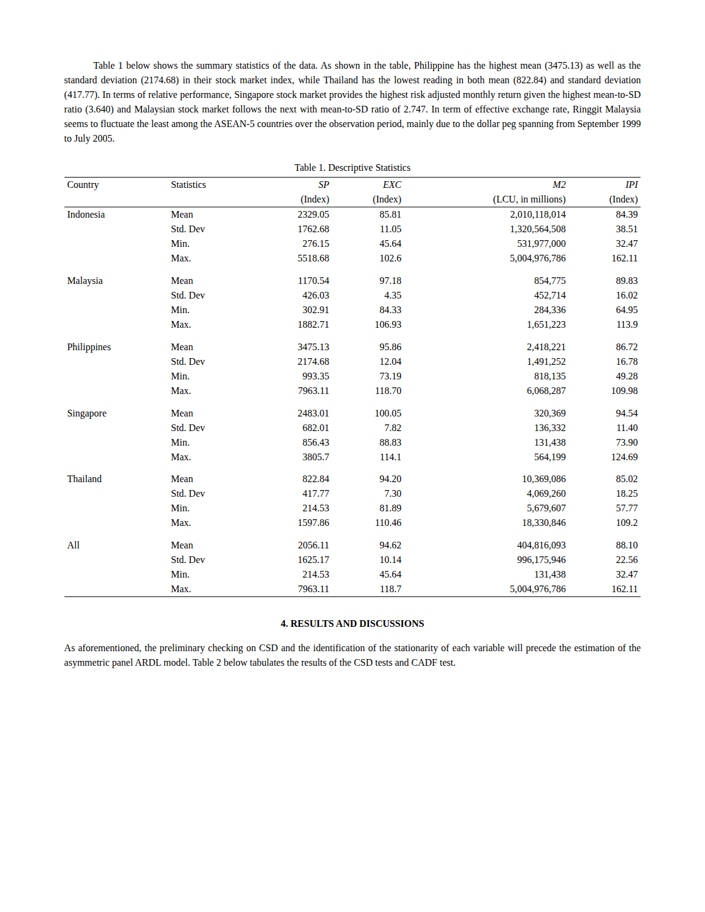Table 1 below shows the summary statistics of the data. As shown in the table, Philippine has the highest mean (3475.13) as well as the standard deviation (2174.68) in their stock market index, while Thailand has the lowest reading in both mean (822.84) and standard deviation (417.77). In terms of relative performance, Singapore stock market provides the highest risk adjusted monthly return given the highest mean-to-SD ratio (3.640) and Malaysian stock market follows the next with mean-to-SD ratio of 2.747. In term of effective exchange rate, Ringgit Malaysia seems to fluctuate the least among the ASEAN-5 countries over the observation period, mainly due to the dollar peg spanning from September 1999 to July 2005.
Table 1. Descriptive Statistics
| Country | Statistics | SP | EXC | M2 | IPI |
| --- | --- | --- | --- | --- | --- |
| | | (Index) | (Index) | (LCU, in millions) | (Index) |
| Indonesia | Mean | 2329.05 | 85.81 | 2,010,118,014 | 84.39 |
| | Std. Dev | 1762.68 | 11.05 | 1,320,564,508 | 38.51 |
| | Min. | 276.15 | 45.64 | 531,977,000 | 32.47 |
| | Max. | 5518.68 | 102.6 | 5,004,976,786 | 162.11 |
| Malaysia | Mean | 1170.54 | 97.18 | 854,775 | 89.83 |
| | Std. Dev | 426.03 | 4.35 | 452,714 | 16.02 |
| | Min. | 302.91 | 84.33 | 284,336 | 64.95 |
| | Max. | 1882.71 | 106.93 | 1,651,223 | 113.9 |
| Philippines | Mean | 3475.13 | 95.86 | 2,418,221 | 86.72 |
| | Std. Dev | 2174.68 | 12.04 | 1,491,252 | 16.78 |
| | Min. | 993.35 | 73.19 | 818,135 | 49.28 |
| | Max. | 7963.11 | 118.70 | 6,068,287 | 109.98 |
| Singapore | Mean | 2483.01 | 100.05 | 320,369 | 94.54 |
| | Std. Dev | 682.01 | 7.82 | 136,332 | 11.40 |
| | Min. | 856.43 | 88.83 | 131,438 | 73.90 |
| | Max. | 3805.7 | 114.1 | 564,199 | 124.69 |
| Thailand | Mean | 822.84 | 94.20 | 10,369,086 | 85.02 |
| | Std. Dev | 417.77 | 7.30 | 4,069,260 | 18.25 |
| | Min. | 214.53 | 81.89 | 5,679,607 | 57.77 |
| | Max. | 1597.86 | 110.46 | 18,330,846 | 109.2 |
| All | Mean | 2056.11 | 94.62 | 404,816,093 | 88.10 |
| | Std. Dev | 1625.17 | 10.14 | 996,175,946 | 22.56 |
| | Min. | 214.53 | 45.64 | 131,438 | 32.47 |
| | Max. | 7963.11 | 118.7 | 5,004,976,786 | 162.11 |
4. RESULTS AND DISCUSSIONS
As aforementioned, the preliminary checking on CSD and the identification of the stationarity of each variable will precede the estimation of the asymmetric panel ARDL model. Table 2 below tabulates the results of the CSD tests and CADF test.